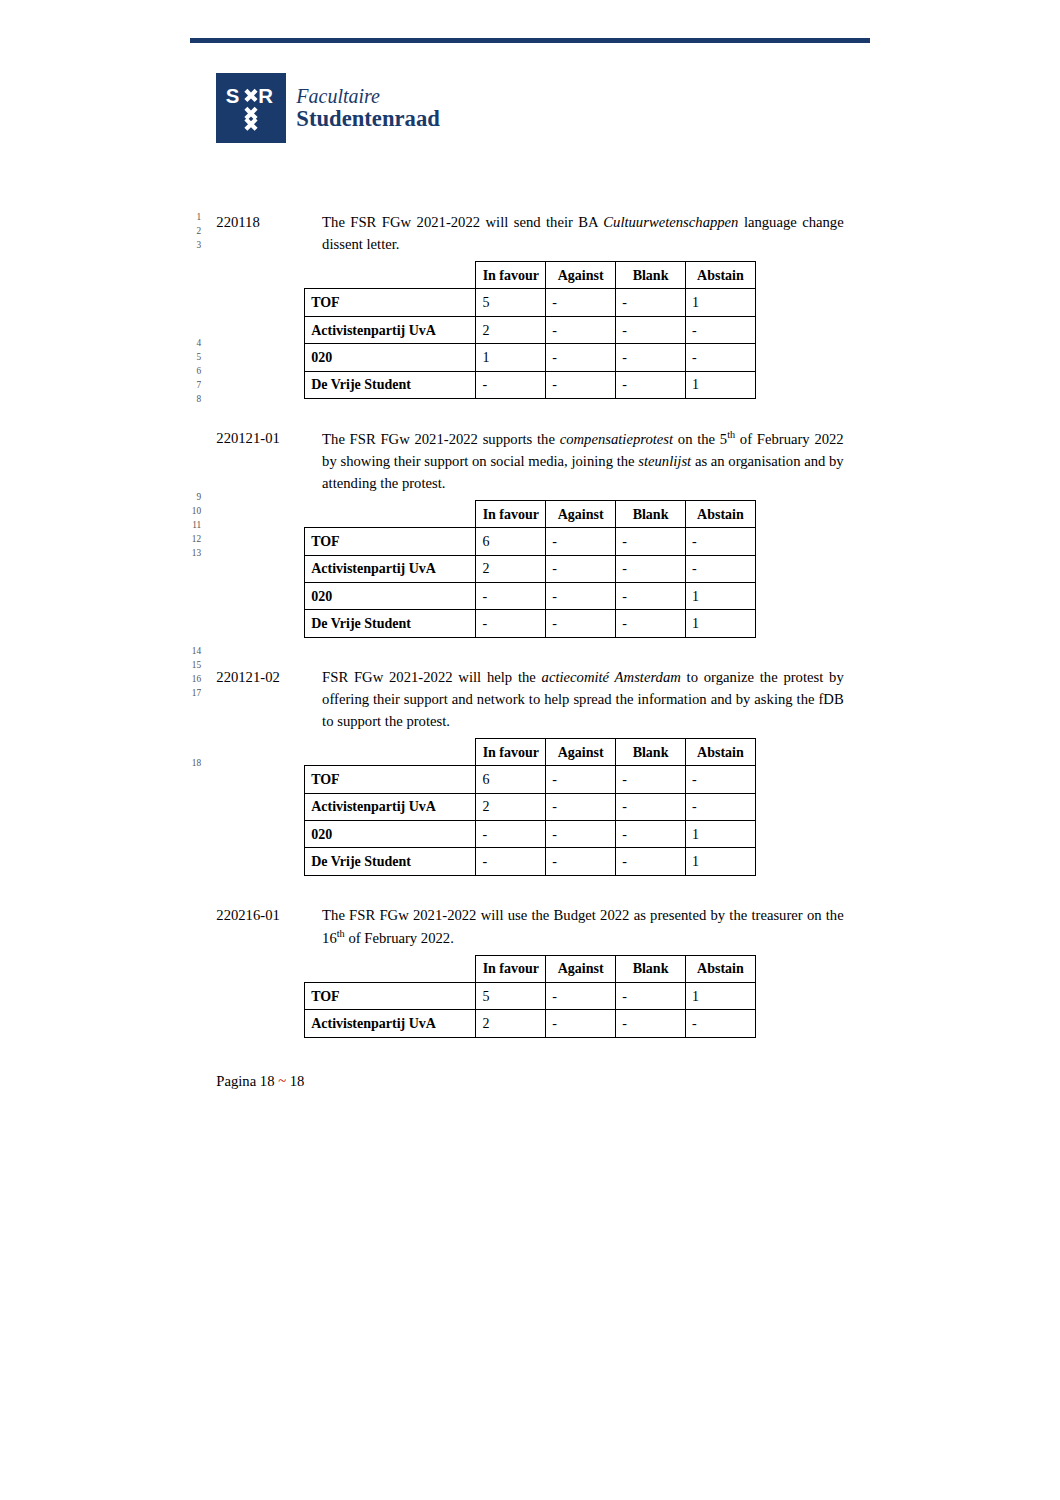S R
Facultaire
Studentenraad
1
2
3
4
5
6
7
8
9
10
11
12
13
14
15
16
17
18
220118
The FSR FGw 2021-2022 will send their BA Cultuurwetenschappen language change dissent letter.
| | In favour | Against | Blank | Abstain |
| --- | --- | --- | --- | --- |
| TOF | 5 | - | - | 1 |
| Activistenpartij UvA | 2 | - | - | - |
| 020 | 1 | - | - | - |
| De Vrije Student | - | - | - | 1 |
220121-01
The FSR FGw 2021-2022 supports the compensatieprotest on the 5th of February 2022 by showing their support on social media, joining the steunlijst as an organisation and by attending the protest.
| | In favour | Against | Blank | Abstain |
| --- | --- | --- | --- | --- |
| TOF | 6 | - | - | - |
| Activistenpartij UvA | 2 | - | - | - |
| 020 | - | - | - | 1 |
| De Vrije Student | - | - | - | 1 |
220121-02
FSR FGw 2021-2022 will help the actiecomité Amsterdam to organize the protest by offering their support and network to help spread the information and by asking the fDB to support the protest.
| | In favour | Against | Blank | Abstain |
| --- | --- | --- | --- | --- |
| TOF | 6 | - | - | - |
| Activistenpartij UvA | 2 | - | - | - |
| 020 | - | - | - | 1 |
| De Vrije Student | - | - | - | 1 |
220216-01
The FSR FGw 2021-2022 will use the Budget 2022 as presented by the treasurer on the 16th of February 2022.
| | In favour | Against | Blank | Abstain |
| --- | --- | --- | --- | --- |
| TOF | 5 | - | - | 1 |
| Activistenpartij UvA | 2 | - | - | - |
Pagina 18 ~ 18